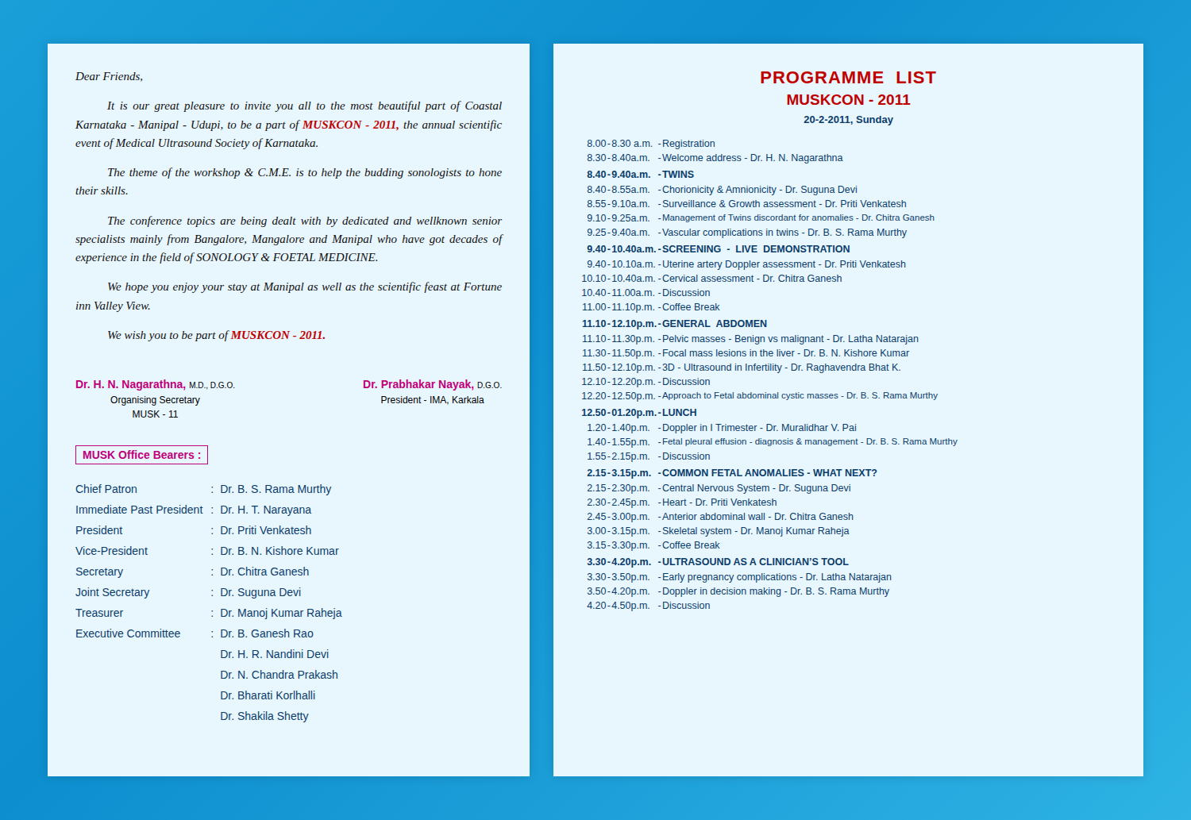Dear Friends,
It is our great pleasure to invite you all to the most beautiful part of Coastal Karnataka - Manipal - Udupi, to be a part of MUSKCON - 2011, the annual scientific event of Medical Ultrasound Society of Karnataka.
The theme of the workshop & C.M.E. is to help the budding sonologists to hone their skills.
The conference topics are being dealt with by dedicated and wellknown senior specialists mainly from Bangalore, Mangalore and Manipal who have got decades of experience in the field of SONOLOGY & FOETAL MEDICINE.
We hope you enjoy your stay at Manipal as well as the scientific feast at Fortune inn Valley View.
We wish you to be part of MUSKCON - 2011.
Dr. H. N. Nagarathna, M.D., D.G.O.
Organising Secretary
MUSK - 11
Dr. Prabhakar Nayak, D.G.O.
President - IMA, Karkala
MUSK Office Bearers :
| Chief Patron | : | Dr. B. S. Rama Murthy |
| Immediate Past President | : | Dr. H. T. Narayana |
| President | : | Dr. Priti Venkatesh |
| Vice-President | : | Dr. B. N. Kishore Kumar |
| Secretary | : | Dr. Chitra Ganesh |
| Joint Secretary | : | Dr. Suguna Devi |
| Treasurer | : | Dr. Manoj Kumar Raheja |
| Executive Committee | : | Dr. B. Ganesh Rao |
| | | Dr. H. R. Nandini Devi |
| | | Dr. N. Chandra Prakash |
| | | Dr. Bharati Korlhalli |
| | | Dr. Shakila Shetty |
PROGRAMME LIST
MUSKCON - 2011
20-2-2011, Sunday
| 8.00 | - | 8.30 a.m. | - | Registration |
| 8.30 | - | 8.40a.m. | - | Welcome address - Dr. H. N. Nagarathna |
| 8.40 | - | 9.40a.m. | - | TWINS |
| 8.40 | - | 8.55a.m. | - | Chorionicity & Amnionicity - Dr. Suguna Devi |
| 8.55 | - | 9.10a.m. | - | Surveillance & Growth assessment - Dr. Priti Venkatesh |
| 9.10 | - | 9.25a.m. | - | Management of Twins discordant for anomalies - Dr. Chitra Ganesh |
| 9.25 | - | 9.40a.m. | - | Vascular complications in twins - Dr. B. S. Rama Murthy |
| 9.40 | - | 10.40a.m. | - | SCREENING - LIVE DEMONSTRATION |
| 9.40 | - | 10.10a.m. | - | Uterine artery Doppler assessment - Dr. Priti Venkatesh |
| 10.10 | - | 10.40a.m. | - | Cervical assessment - Dr. Chitra Ganesh |
| 10.40 | - | 11.00a.m. | - | Discussion |
| 11.00 | - | 11.10p.m. | - | Coffee Break |
| 11.10 | - | 12.10p.m. | - | GENERAL ABDOMEN |
| 11.10 | - | 11.30p.m. | - | Pelvic masses - Benign vs malignant - Dr. Latha Natarajan |
| 11.30 | - | 11.50p.m. | - | Focal mass lesions in the liver - Dr. B. N. Kishore Kumar |
| 11.50 | - | 12.10p.m. | - | 3D - Ultrasound in Infertility - Dr. Raghavendra Bhat K. |
| 12.10 | - | 12.20p.m. | - | Discussion |
| 12.20 | - | 12.50p.m. | - | Approach to Fetal abdominal cystic masses - Dr. B. S. Rama Murthy |
| 12.50 | - | 01.20p.m. | - | LUNCH |
| 1.20 | - | 1.40p.m. | - | Doppler in I Trimester - Dr. Muralidhar V. Pai |
| 1.40 | - | 1.55p.m. | - | Fetal pleural effusion - diagnosis & management - Dr. B. S. Rama Murthy |
| 1.55 | - | 2.15p.m. | - | Discussion |
| 2.15 | - | 3.15p.m. | - | COMMON FETAL ANOMALIES - WHAT NEXT? |
| 2.15 | - | 2.30p.m. | - | Central Nervous System - Dr. Suguna Devi |
| 2.30 | - | 2.45p.m. | - | Heart - Dr. Priti Venkatesh |
| 2.45 | - | 3.00p.m. | - | Anterior abdominal wall - Dr. Chitra Ganesh |
| 3.00 | - | 3.15p.m. | - | Skeletal system - Dr. Manoj Kumar Raheja |
| 3.15 | - | 3.30p.m. | - | Coffee Break |
| 3.30 | - | 4.20p.m. | - | ULTRASOUND AS A CLINICIAN’S TOOL |
| 3.30 | - | 3.50p.m. | - | Early pregnancy complications - Dr. Latha Natarajan |
| 3.50 | - | 4.20p.m. | - | Doppler in decision making - Dr. B. S. Rama Murthy |
| 4.20 | - | 4.50p.m. | - | Discussion |